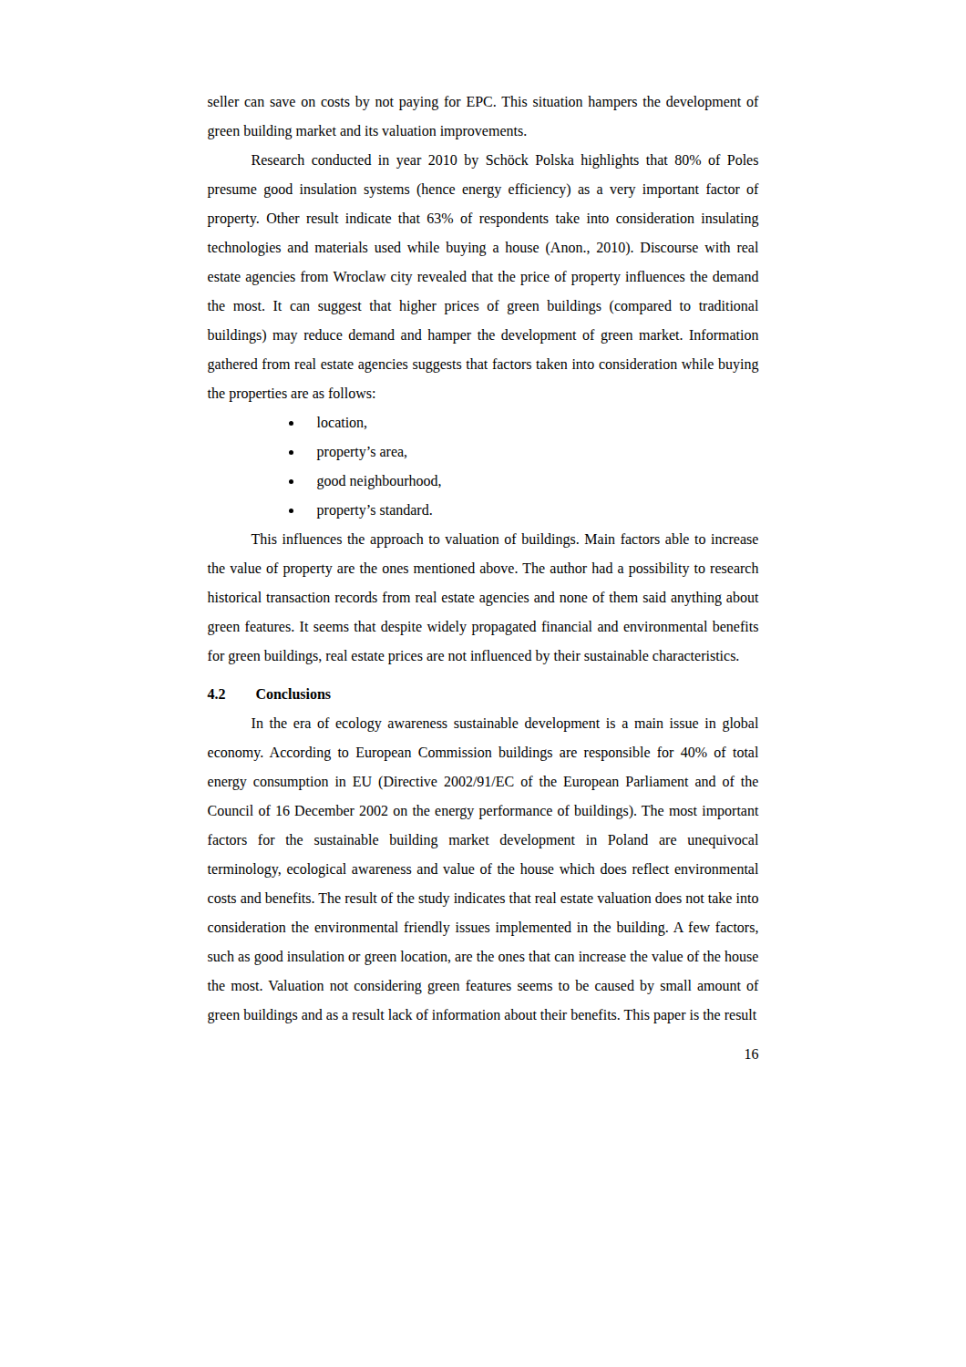seller can save on costs by not paying for EPC. This situation hampers the development of green building market and its valuation improvements.
Research conducted in year 2010 by Schöck Polska highlights that 80% of Poles presume good insulation systems (hence energy efficiency) as a very important factor of property. Other result indicate that 63% of respondents take into consideration insulating technologies and materials used while buying a house (Anon., 2010). Discourse with real estate agencies from Wroclaw city revealed that the price of property influences the demand the most. It can suggest that higher prices of green buildings (compared to traditional buildings) may reduce demand and hamper the development of green market. Information gathered from real estate agencies suggests that factors taken into consideration while buying the properties are as follows:
location,
property’s area,
good neighbourhood,
property’s standard.
This influences the approach to valuation of buildings. Main factors able to increase the value of property are the ones mentioned above. The author had a possibility to research historical transaction records from real estate agencies and none of them said anything about green features. It seems that despite widely propagated financial and environmental benefits for green buildings, real estate prices are not influenced by their sustainable characteristics.
4.2 Conclusions
In the era of ecology awareness sustainable development is a main issue in global economy. According to European Commission buildings are responsible for 40% of total energy consumption in EU (Directive 2002/91/EC of the European Parliament and of the Council of 16 December 2002 on the energy performance of buildings). The most important factors for the sustainable building market development in Poland are unequivocal terminology, ecological awareness and value of the house which does reflect environmental costs and benefits. The result of the study indicates that real estate valuation does not take into consideration the environmental friendly issues implemented in the building. A few factors, such as good insulation or green location, are the ones that can increase the value of the house the most. Valuation not considering green features seems to be caused by small amount of green buildings and as a result lack of information about their benefits. This paper is the result
16